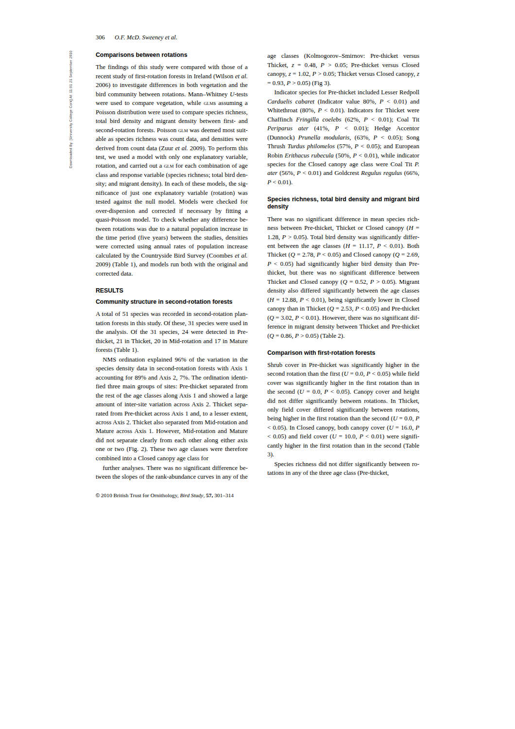Downloaded By: [University College Cork] At: 11:01 21 September 2010
306 O.F. McD. Sweeney et al.
Comparisons between rotations
The findings of this study were compared with those of a recent study of first-rotation forests in Ireland (Wilson et al. 2006) to investigate differences in both vegetation and the bird community between rotations. Mann–Whitney U-tests were used to compare vegetation, while glms assuming a Poisson distribution were used to compare species richness, total bird density and migrant density between first- and second-rotation forests. Poisson glm was deemed most suitable as species richness was count data, and densities were derived from count data (Zuur et al. 2009). To perform this test, we used a model with only one explanatory variable, rotation, and carried out a glm for each combination of age class and response variable (species richness; total bird density; and migrant density). In each of these models, the significance of just one explanatory variable (rotation) was tested against the null model. Models were checked for over-dispersion and corrected if necessary by fitting a quasi-Poisson model. To check whether any difference between rotations was due to a natural population increase in the time period (five years) between the studies, densities were corrected using annual rates of population increase calculated by the Countryside Bird Survey (Coombes et al. 2009) (Table 1), and models run both with the original and corrected data.
RESULTS
Community structure in second-rotation forests
A total of 51 species was recorded in second-rotation plantation forests in this study. Of these, 31 species were used in the analysis. Of the 31 species, 24 were detected in Pre-thicket, 21 in Thicket, 20 in Mid-rotation and 17 in Mature forests (Table 1).
NMS ordination explained 96% of the variation in the species density data in second-rotation forests with Axis 1 accounting for 89% and Axis 2, 7%. The ordination identified three main groups of sites: Pre-thicket separated from the rest of the age classes along Axis 1 and showed a large amount of inter-site variation across Axis 2. Thicket separated from Pre-thicket across Axis 1 and, to a lesser extent, across Axis 2. Thicket also separated from Mid-rotation and Mature across Axis 1. However, Mid-rotation and Mature did not separate clearly from each other along either axis one or two (Fig. 2). These two age classes were therefore combined into a Closed canopy age class for
further analyses. There was no significant difference between the slopes of the rank-abundance curves in any of the age classes (Kolmogorov–Smirnov: Pre-thicket versus Thicket, z = 0.48, P > 0.05; Pre-thicket versus Closed canopy, z = 1.02, P > 0.05; Thicket versus Closed canopy, z = 0.93, P > 0.05) (Fig 3).
Indicator species for Pre-thicket included Lesser Redpoll Carduelis cabaret (Indicator value 80%, P < 0.01) and Whitethroat (80%, P < 0.01). Indicators for Thicket were Chaffinch Fringilla coelebs (62%, P < 0.01); Coal Tit Periparus ater (41%, P < 0.01); Hedge Accentor (Dunnock) Prunella modularis, (63%, P < 0.05); Song Thrush Turdus philomelos (57%, P < 0.05); and European Robin Erithacus rubecula (50%, P < 0.01), while indicator species for the Closed canopy age class were Coal Tit P. ater (56%, P < 0.01) and Goldcrest Regulus regulus (66%, P < 0.01).
Species richness, total bird density and migrant bird density
There was no significant difference in mean species richness between Pre-thicket, Thicket or Closed canopy (H = 1.28, P > 0.05). Total bird density was significantly different between the age classes (H = 11.17, P < 0.01). Both Thicket (Q = 2.78, P < 0.05) and Closed canopy (Q = 2.69, P < 0.05) had significantly higher bird density than Pre-thicket, but there was no significant difference between Thicket and Closed canopy (Q = 0.52, P > 0.05). Migrant density also differed significantly between the age classes (H = 12.88, P < 0.01), being significantly lower in Closed canopy than in Thicket (Q = 2.53, P < 0.05) and Pre-thicket (Q = 3.02, P < 0.01). However, there was no significant difference in migrant density between Thicket and Pre-thicket (Q = 0.86, P > 0.05) (Table 2).
Comparison with first-rotation forests
Shrub cover in Pre-thicket was significantly higher in the second rotation than the first (U = 0.0, P < 0.05) while field cover was significantly higher in the first rotation than in the second (U = 0.0, P < 0.05). Canopy cover and height did not differ significantly between rotations. In Thicket, only field cover differed significantly between rotations, being higher in the first rotation than the second (U = 0.0, P < 0.05). In Closed canopy, both canopy cover (U = 16.0, P < 0.05) and field cover (U = 10.0, P < 0.01) were significantly higher in the first rotation than in the second (Table 3).
Species richness did not differ significantly between rotations in any of the three age class (Pre-thicket,
© 2010 British Trust for Ornithology, Bird Study, 57, 301–314